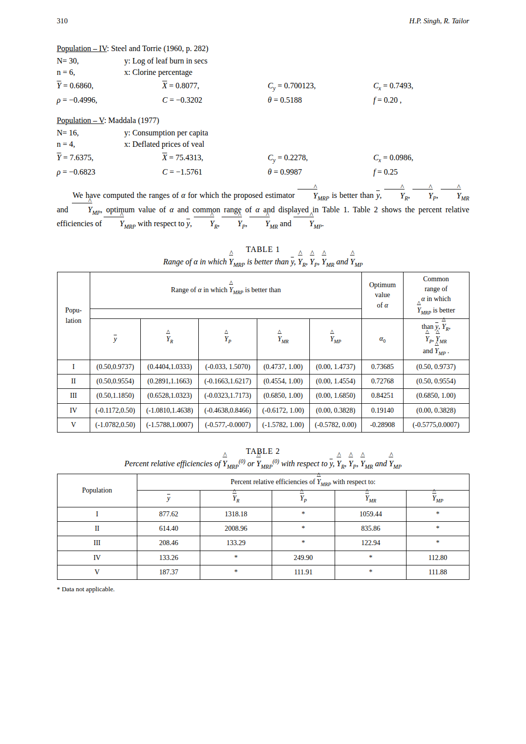310 H.P. Singh, R. Tailor
Population – IV: Steel and Torrie (1960, p. 282)
N= 30, y: Log of leaf burn in secs
n = 6, x: Clorine percentage
Y = 0.6860, X = 0.8077, Cy = 0.700123, Cx = 0.7493,
ρ = −0.4996, C = −0.3202 θ = 0.5188 f = 0.20 ,
Population – V: Maddala (1977)
N= 16, y: Consumption per capita
n = 4, x: Deflated prices of veal
Y = 7.6375, X = 75.4313, Cy = 0.2278, Cx = 0.0986,
ρ = −0.6823 C = −1.5761 θ = 0.9987 f = 0.25
We have computed the ranges of α for which the proposed estimator YMRP is better than y, YR, YP, YMR and YMP, optimum value of α and common range of α and displayed in Table 1. Table 2 shows the percent relative efficiencies of YMRP with respect to y, YR, YP, YMR and YMP.
TABLE 1
Range of α in which YMRP is better than y, YR, YP, YMR and YMP
| Popu- lation | Range of α in which Y MRP is better than | Optimum value of α | Common range of α in which Y MRP is better |
| --- | --- | --- | --- |
| y | Y R | Y P | Y MR | Y MP | α 0 | than y , Y R , Y P , Y MR and Y MP . |
| I | (0.50,0.9737) | (0.4404,1.0333) | (-0.033, 1.5070) | (0.4737, 1.00) | (0.00, 1.4737) | 0.73685 | (0.50, 0.9737) |
| II | (0.50,0.9554) | (0.2891,1.1663) | (-0.1663,1.6217) | (0.4554, 1.00) | (0.00, 1.4554) | 0.72768 | (0.50, 0.9554) |
| III | (0.50,1.1850) | (0.6528,1.0323) | (-0.0323,1.7173) | (0.6850, 1.00) | (0.00, 1.6850) | 0.84251 | (0.6850, 1.00) |
| IV | (-0.1172,0.50) | (-1.0810,1.4638) | (-0.4638,0.8466) | (-0.6172, 1.00) | (0.00, 0.3828) | 0.19140 | (0.00, 0.3828) |
| V | (-1.0782,0.50) | (-1.5788,1.0007) | (-0.577,-0.0007) | (-1.5782, 1.00) | (-0.5782, 0.00) | -0.28908 | (-0.5775,0.0007) |
TABLE 2
Percent relative efficiencies of YMRP(0) or YMRP(0) with respect to y, YR, YP, YMR and YMP
| Population | Percent relative efficiencies of Y MRP with respect to: |
| --- | --- |
| y | Y R | Y P | Y MR | Y MP |
| I | 877.62 | 1318.18 | * | 1059.44 | * |
| II | 614.40 | 2008.96 | * | 835.86 | * |
| III | 208.46 | 133.29 | * | 122.94 | * |
| IV | 133.26 | * | 249.90 | * | 112.80 |
| V | 187.37 | * | 111.91 | * | 111.88 |
* Data not applicable.